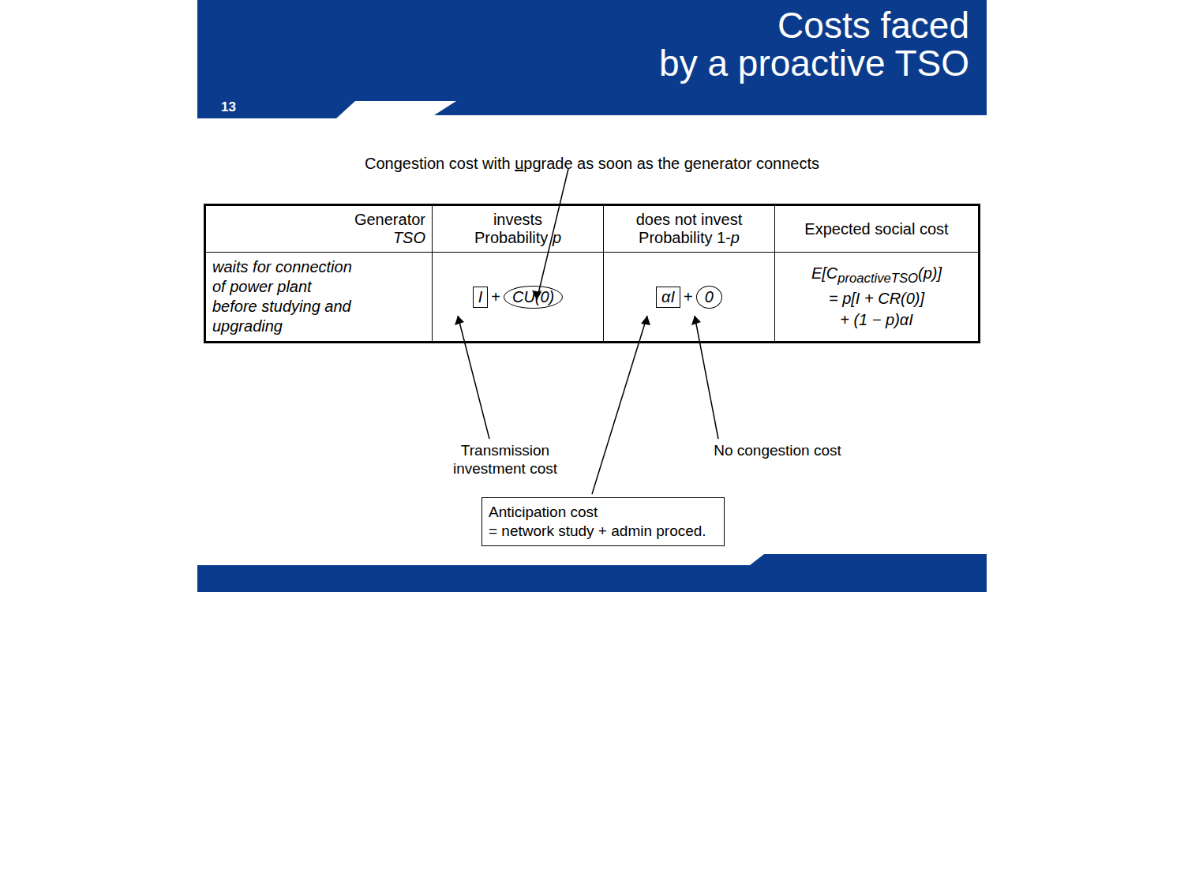Costs faced
by a proactive TSO
13
Congestion cost with upgrade as soon as the generator connects
| Generator TSO | invests Probability p | does not invest Probability 1- p | Expected social cost |
| waits for connection of power plant before studying and upgrading | I + CU(0) | αI + 0 | E[C proactiveTSO (p)] = p[I + CR(0)] + (1 − p)αI |
Transmission
investment cost
No congestion cost
Anticipation cost
= network study + admin proced.